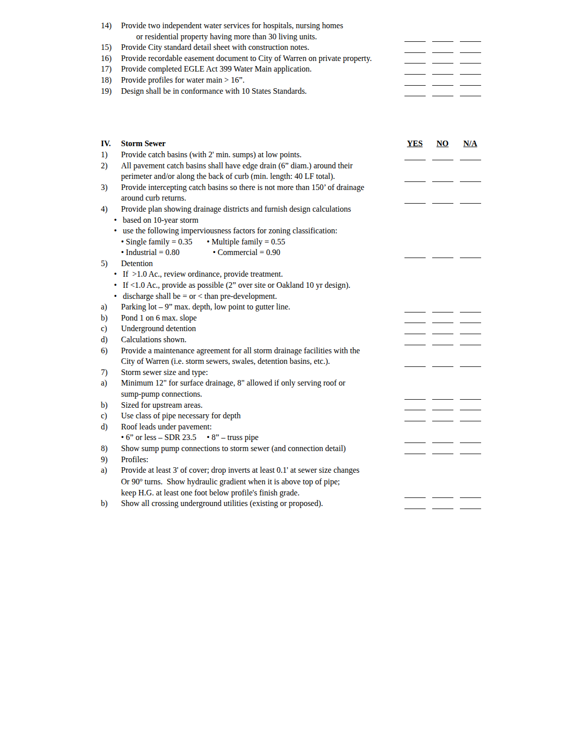| 14) | Provide two independent water services for hospitals, nursing homes | | | |
| | or residential property having more than 30 living units. | | | |
| 15) | Provide City standard detail sheet with construction notes. | | | |
| 16) | Provide recordable easement document to City of Warren on private property. | | | |
| 17) | Provide completed EGLE Act 399 Water Main application. | | | |
| 18) | Provide profiles for water main > 16”. | | | |
| 19) | Design shall be in conformance with 10 States Standards. | | | |
| IV. | Storm Sewer | YES | NO | N/A |
| 1) | Provide catch basins (with 2' min. sumps) at low points. | | | |
| 2) | All pavement catch basins shall have edge drain (6” diam.) around their | | | |
| | perimeter and/or along the back of curb (min. length: 40 LF total). | | | |
| 3) | Provide intercepting catch basins so there is not more than 150’ of drainage | | | |
| | around curb returns. | | | |
| 4) | Provide plan showing drainage districts and furnish design calculations | | | |
| | • based on 10-year storm | | | |
| | • use the following imperviousness factors for zoning classification: | | | |
| | • Single family = 0.35 • Multiple family = 0.55 | | | |
| | • Industrial = 0.80 • Commercial = 0.90 | | | |
| 5) | Detention | | | |
| | • If >1.0 Ac., review ordinance, provide treatment. | | | |
| | • If <1.0 Ac., provide as possible (2” over site or Oakland 10 yr design). | | | |
| | • discharge shall be = or < than pre-development. | | | |
| a) | Parking lot – 9” max. depth, low point to gutter line. | | | |
| b) | Pond 1 on 6 max. slope | | | |
| c) | Underground detention | | | |
| d) | Calculations shown. | | | |
| 6) | Provide a maintenance agreement for all storm drainage facilities with the | | | |
| | City of Warren (i.e. storm sewers, swales, detention basins, etc.). | | | |
| 7) | Storm sewer size and type: | | | |
| a) | Minimum 12" for surface drainage, 8" allowed if only serving roof or | | | |
| | sump-pump connections. | | | |
| b) | Sized for upstream areas. | | | |
| c) | Use class of pipe necessary for depth | | | |
| d) | Roof leads under pavement: | | | |
| | • 6” or less – SDR 23.5 • 8” – truss pipe | | | |
| 8) | Show sump pump connections to storm sewer (and connection detail) | | | |
| 9) | Profiles: | | | |
| a) | Provide at least 3' of cover; drop inverts at least 0.1' at sewer size changes | | | |
| | Or 90 o turns. Show hydraulic gradient when it is above top of pipe; | | | |
| | keep H.G. at least one foot below profile's finish grade. | | | |
| b) | Show all crossing underground utilities (existing or proposed). | | | |